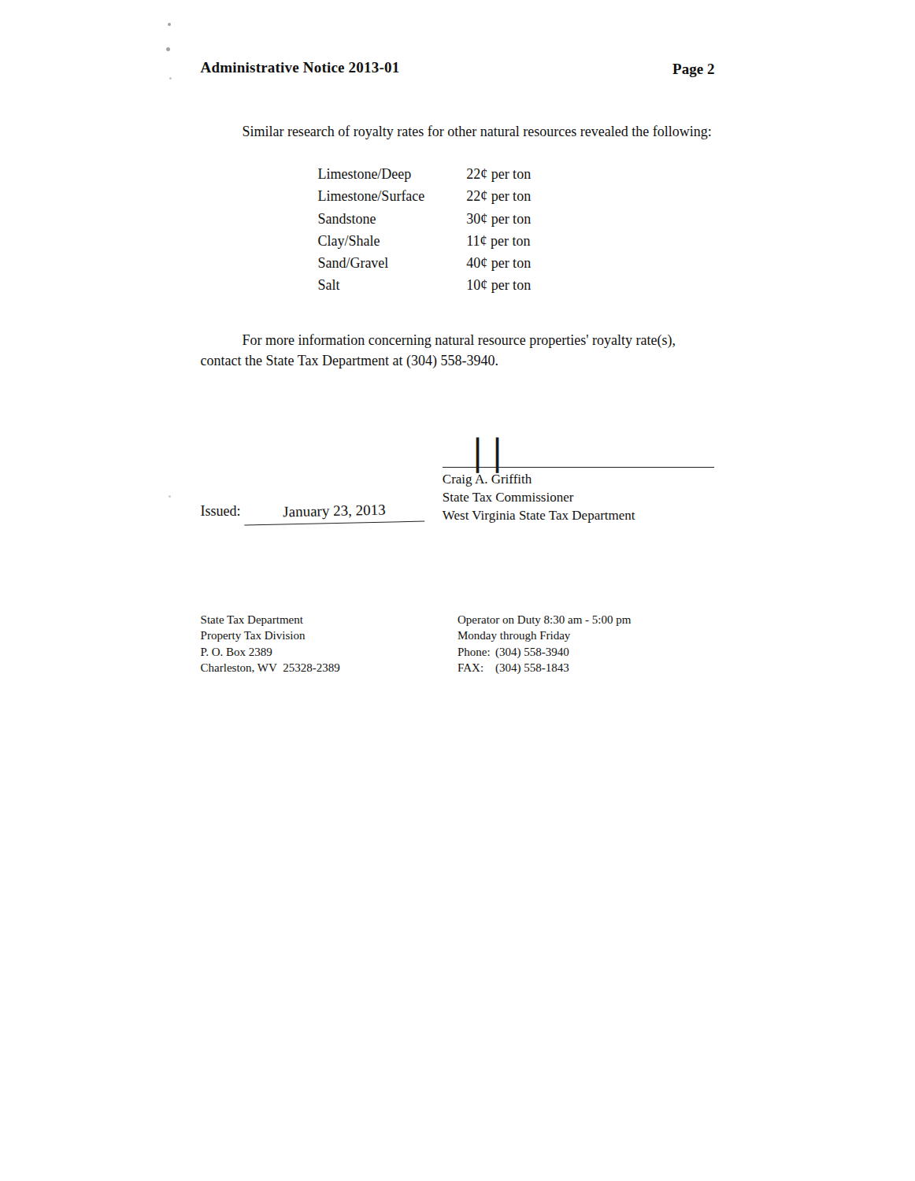Administrative Notice 2013-01
Page 2
Similar research of royalty rates for other natural resources revealed the following:
| Limestone/Deep | 22¢ per ton |
| Limestone/Surface | 22¢ per ton |
| Sandstone | 30¢ per ton |
| Clay/Shale | 11¢ per ton |
| Sand/Gravel | 40¢ per ton |
| Salt | 10¢ per ton |
For more information concerning natural resource properties' royalty rate(s), contact the State Tax Department at (304) 558-3940.
Issued: January 23, 2013
∣∣
Craig A. Griffith
State Tax Commissioner
West Virginia State Tax Department
State Tax Department
Property Tax Division
P. O. Box 2389
Charleston, WV 25328-2389
Operator on Duty 8:30 am - 5:00 pm
Monday through Friday
Phone:(304) 558-3940
FAX:(304) 558-1843